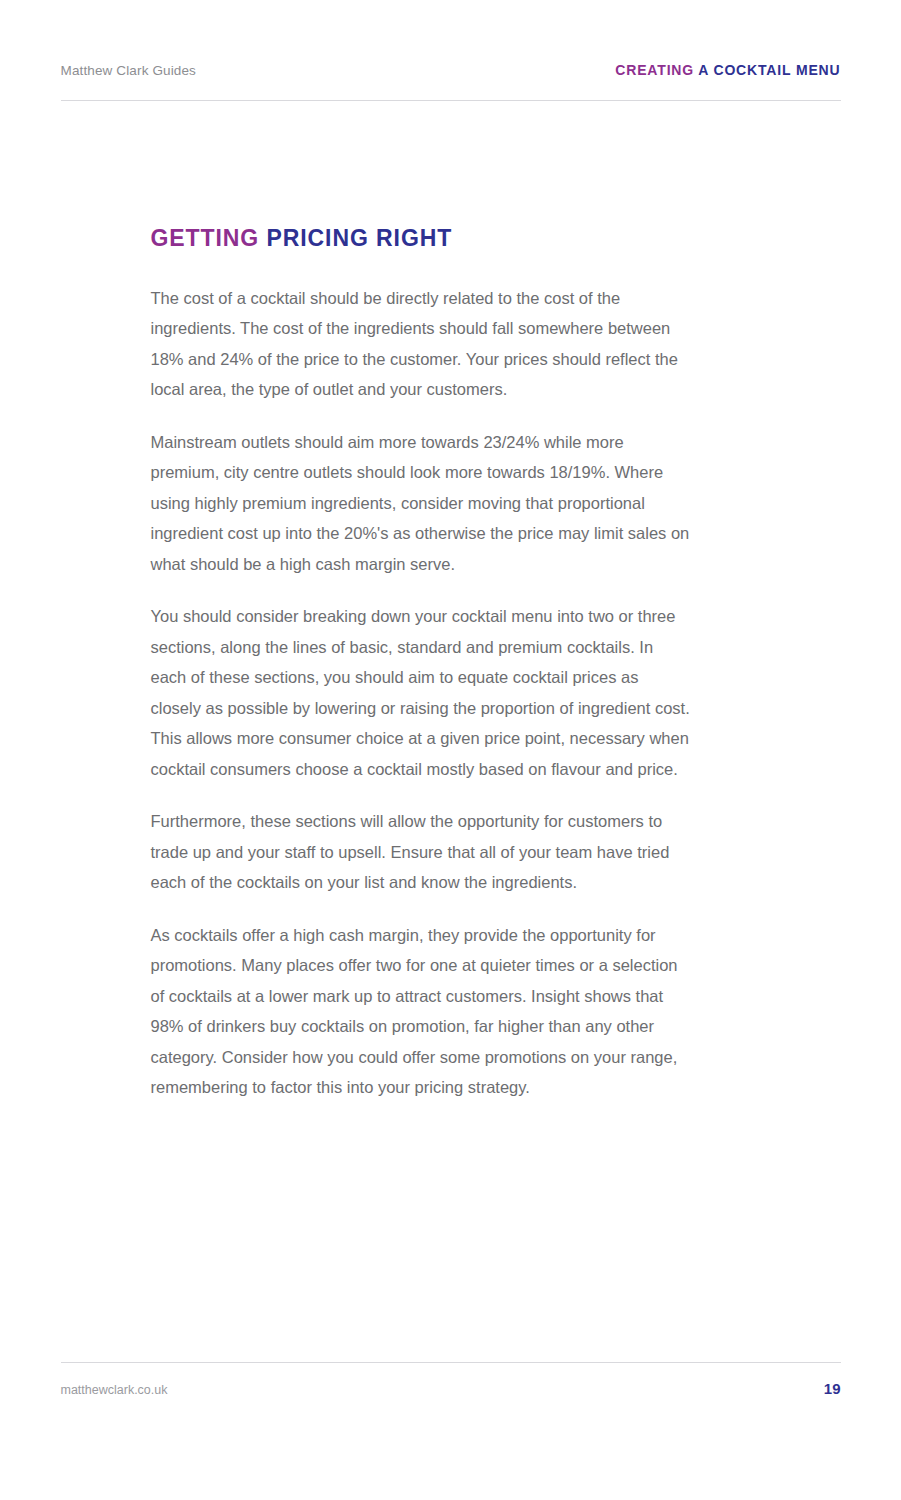Matthew Clark Guides
CREATING A COCKTAIL MENU
GETTING PRICING RIGHT
The cost of a cocktail should be directly related to the cost of the ingredients. The cost of the ingredients should fall somewhere between 18% and 24% of the price to the customer. Your prices should reflect the local area, the type of outlet and your customers.
Mainstream outlets should aim more towards 23/24% while more premium, city centre outlets should look more towards 18/19%. Where using highly premium ingredients, consider moving that proportional ingredient cost up into the 20%'s as otherwise the price may limit sales on what should be a high cash margin serve.
You should consider breaking down your cocktail menu into two or three sections, along the lines of basic, standard and premium cocktails. In each of these sections, you should aim to equate cocktail prices as closely as possible by lowering or raising the proportion of ingredient cost. This allows more consumer choice at a given price point, necessary when cocktail consumers choose a cocktail mostly based on flavour and price.
Furthermore, these sections will allow the opportunity for customers to trade up and your staff to upsell. Ensure that all of your team have tried each of the cocktails on your list and know the ingredients.
As cocktails offer a high cash margin, they provide the opportunity for promotions. Many places offer two for one at quieter times or a selection of cocktails at a lower mark up to attract customers. Insight shows that 98% of drinkers buy cocktails on promotion, far higher than any other category. Consider how you could offer some promotions on your range, remembering to factor this into your pricing strategy.
matthewclark.co.uk
19